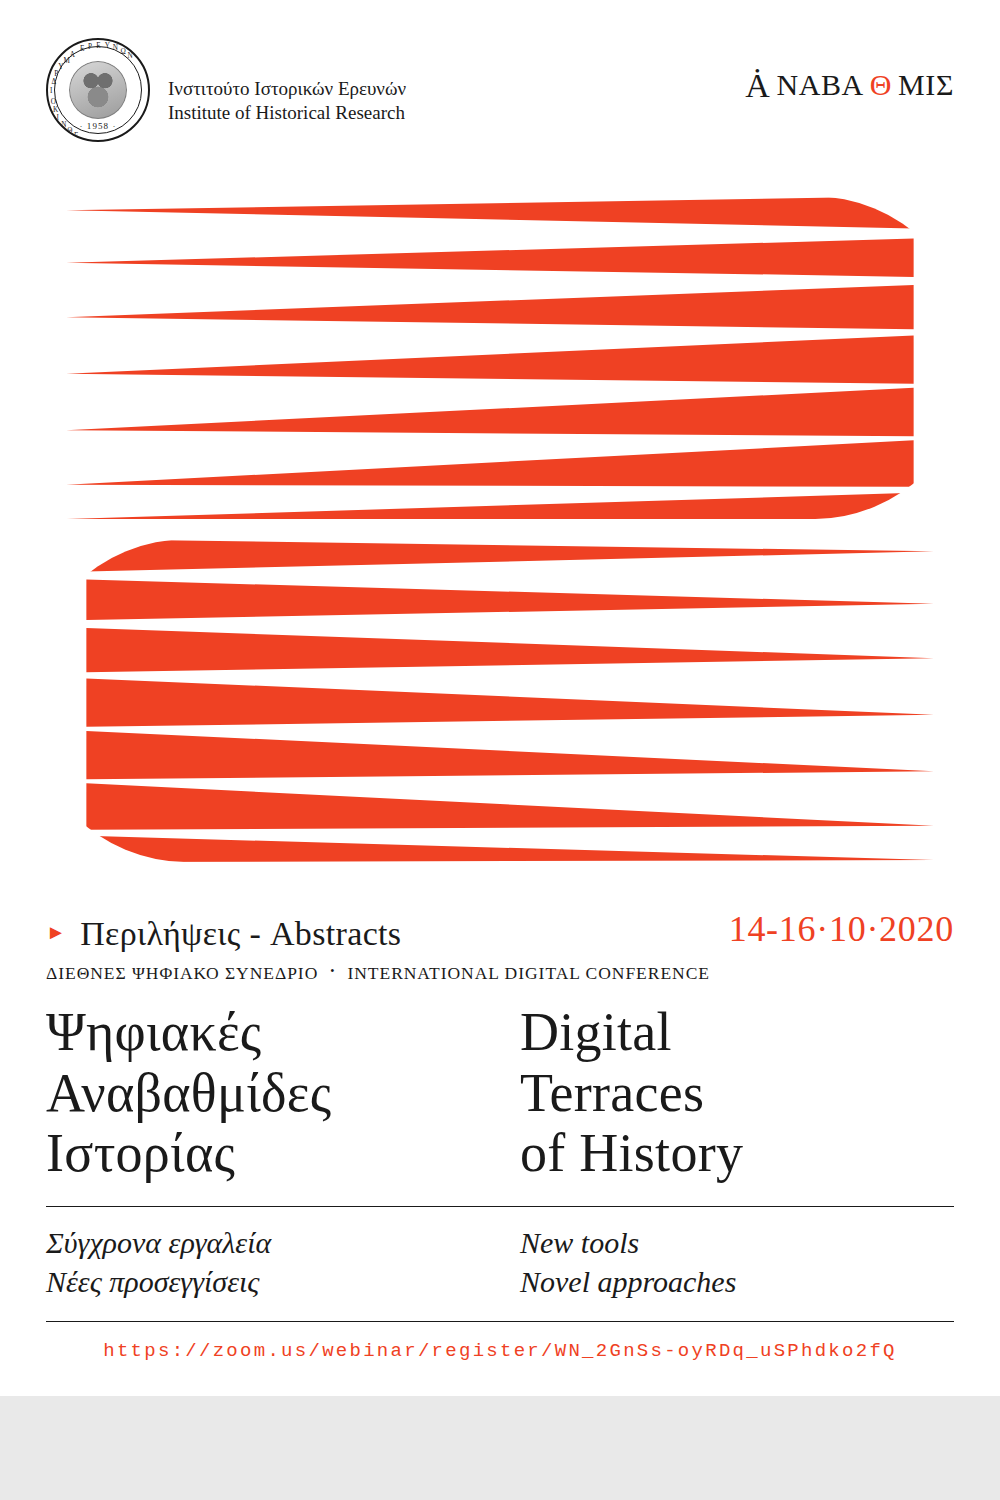Ε Θ Ν Ι Κ Ο Ι Δ Ρ Υ Μ Α Ε Ρ Ε Υ Ν Ω Ν
· 1958 ·
Ινστιτούτο Ιστορικών Ερευνών Institute of Historical Research
ȦΝΑΒΑ ΘΜΙΣ
►Περιλήψεις - Abstracts
14-16·10·2020
ΔΙΕΘΝΕΣ ΨΗΦΙΑΚΟ ΣΥΝΕΔΡΙΟ • INTERNATIONAL DIGITAL CONFERENCE
Ψηφιακές
Αναβαθμίδες
Ιστορίας
Digital
Terraces
of History
Σύγχρονα εργαλεία
Νέες προσεγγίσεις
New tools
Novel approaches
https://zoom.us/webinar/register/WN_2GnSs-oyRDq_uSPhdko2fQ